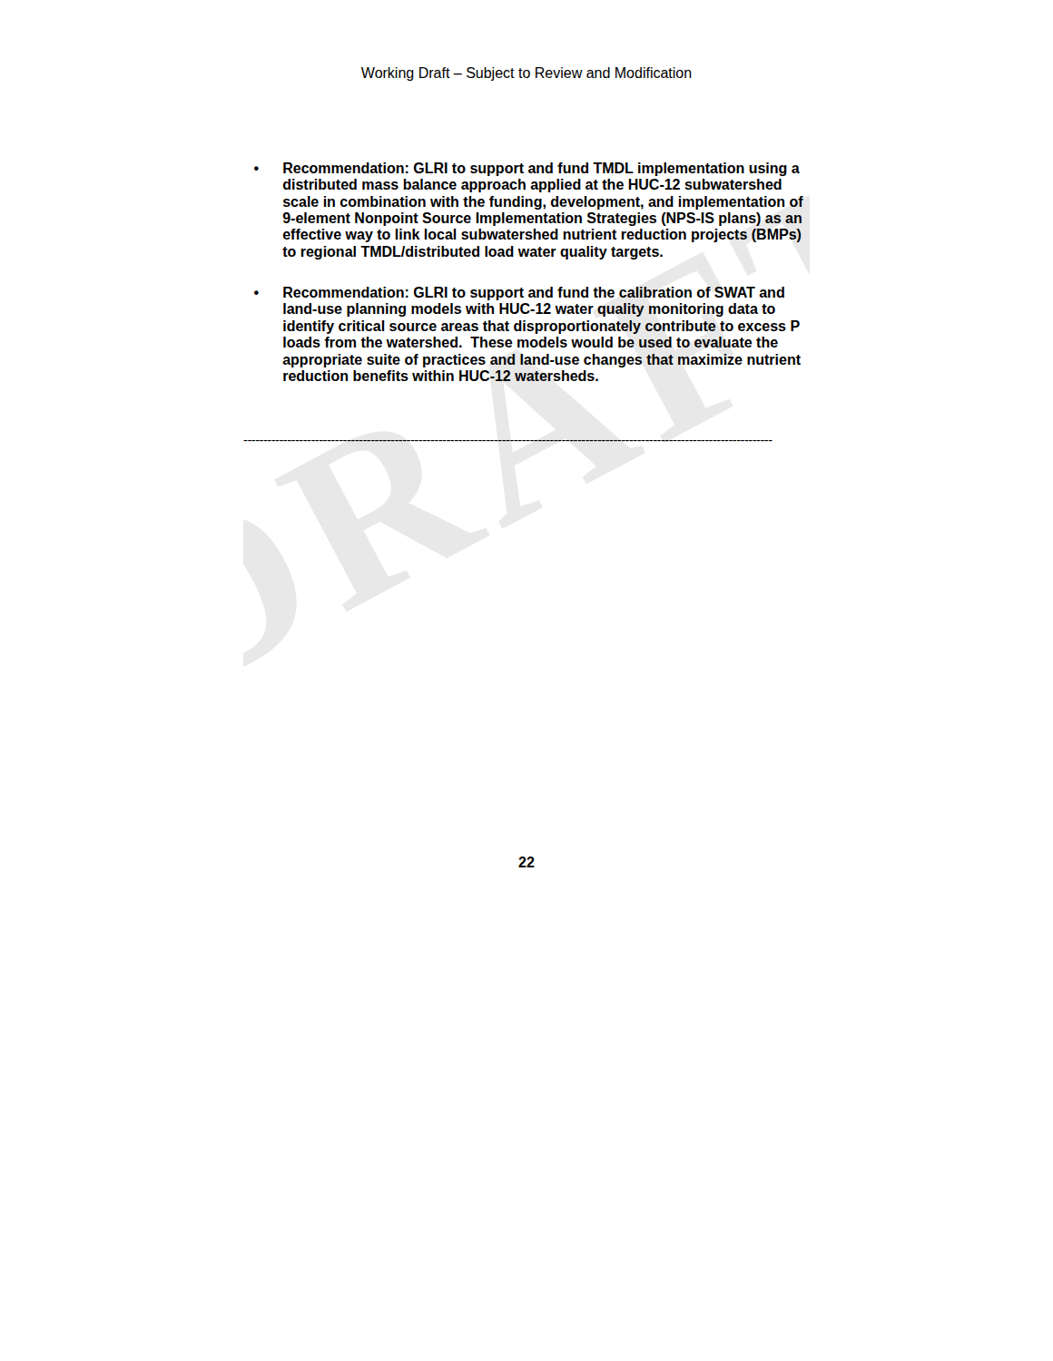DRAFT
Working Draft – Subject to Review and Modification
Recommendation: GLRI to support and fund TMDL implementation using a distributed mass balance approach applied at the HUC-12 subwatershed scale in combination with the funding, development, and implementation of 9-element Nonpoint Source Implementation Strategies (NPS-IS plans) as an effective way to link local subwatershed nutrient reduction projects (BMPs) to regional TMDL/distributed load water quality targets.
Recommendation: GLRI to support and fund the calibration of SWAT and land-use planning models with HUC-12 water quality monitoring data to identify critical source areas that disproportionately contribute to excess P loads from the watershed. These models would be used to evaluate the appropriate suite of practices and land-use changes that maximize nutrient reduction benefits within HUC-12 watersheds.
-------------------------------------------------------------------------------------------------------------------------------------
22